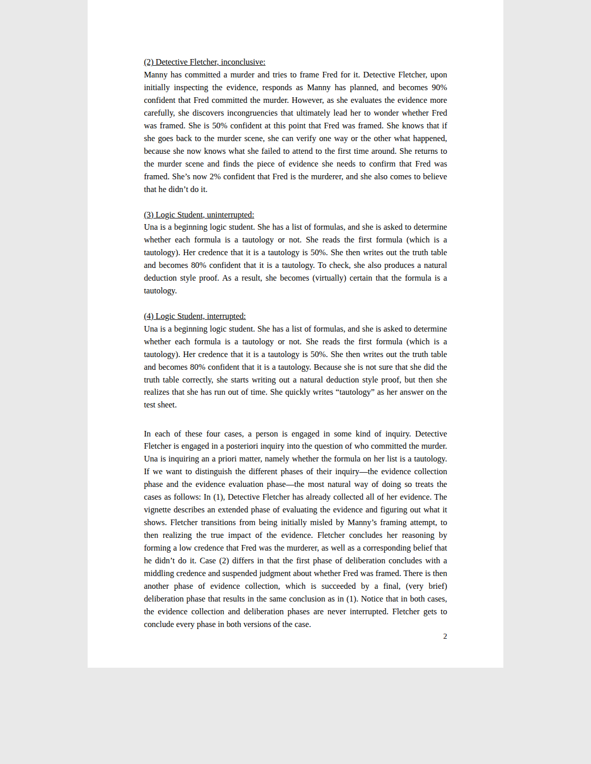(2) Detective Fletcher, inconclusive:
Manny has committed a murder and tries to frame Fred for it. Detective Fletcher, upon initially inspecting the evidence, responds as Manny has planned, and becomes 90% confident that Fred committed the murder. However, as she evaluates the evidence more carefully, she discovers incongruencies that ultimately lead her to wonder whether Fred was framed. She is 50% confident at this point that Fred was framed. She knows that if she goes back to the murder scene, she can verify one way or the other what happened, because she now knows what she failed to attend to the first time around. She returns to the murder scene and finds the piece of evidence she needs to confirm that Fred was framed. She’s now 2% confident that Fred is the murderer, and she also comes to believe that he didn’t do it.
(3) Logic Student, uninterrupted:
Una is a beginning logic student. She has a list of formulas, and she is asked to determine whether each formula is a tautology or not. She reads the first formula (which is a tautology). Her credence that it is a tautology is 50%. She then writes out the truth table and becomes 80% confident that it is a tautology. To check, she also produces a natural deduction style proof. As a result, she becomes (virtually) certain that the formula is a tautology.
(4) Logic Student, interrupted:
Una is a beginning logic student. She has a list of formulas, and she is asked to determine whether each formula is a tautology or not. She reads the first formula (which is a tautology). Her credence that it is a tautology is 50%. She then writes out the truth table and becomes 80% confident that it is a tautology. Because she is not sure that she did the truth table correctly, she starts writing out a natural deduction style proof, but then she realizes that she has run out of time. She quickly writes “tautology” as her answer on the test sheet.
In each of these four cases, a person is engaged in some kind of inquiry. Detective Fletcher is engaged in a posteriori inquiry into the question of who committed the murder. Una is inquiring an a priori matter, namely whether the formula on her list is a tautology. If we want to distinguish the different phases of their inquiry—the evidence collection phase and the evidence evaluation phase—the most natural way of doing so treats the cases as follows: In (1), Detective Fletcher has already collected all of her evidence. The vignette describes an extended phase of evaluating the evidence and figuring out what it shows. Fletcher transitions from being initially misled by Manny’s framing attempt, to then realizing the true impact of the evidence. Fletcher concludes her reasoning by forming a low credence that Fred was the murderer, as well as a corresponding belief that he didn’t do it. Case (2) differs in that the first phase of deliberation concludes with a middling credence and suspended judgment about whether Fred was framed. There is then another phase of evidence collection, which is succeeded by a final, (very brief) deliberation phase that results in the same conclusion as in (1). Notice that in both cases, the evidence collection and deliberation phases are never interrupted. Fletcher gets to conclude every phase in both versions of the case.
2